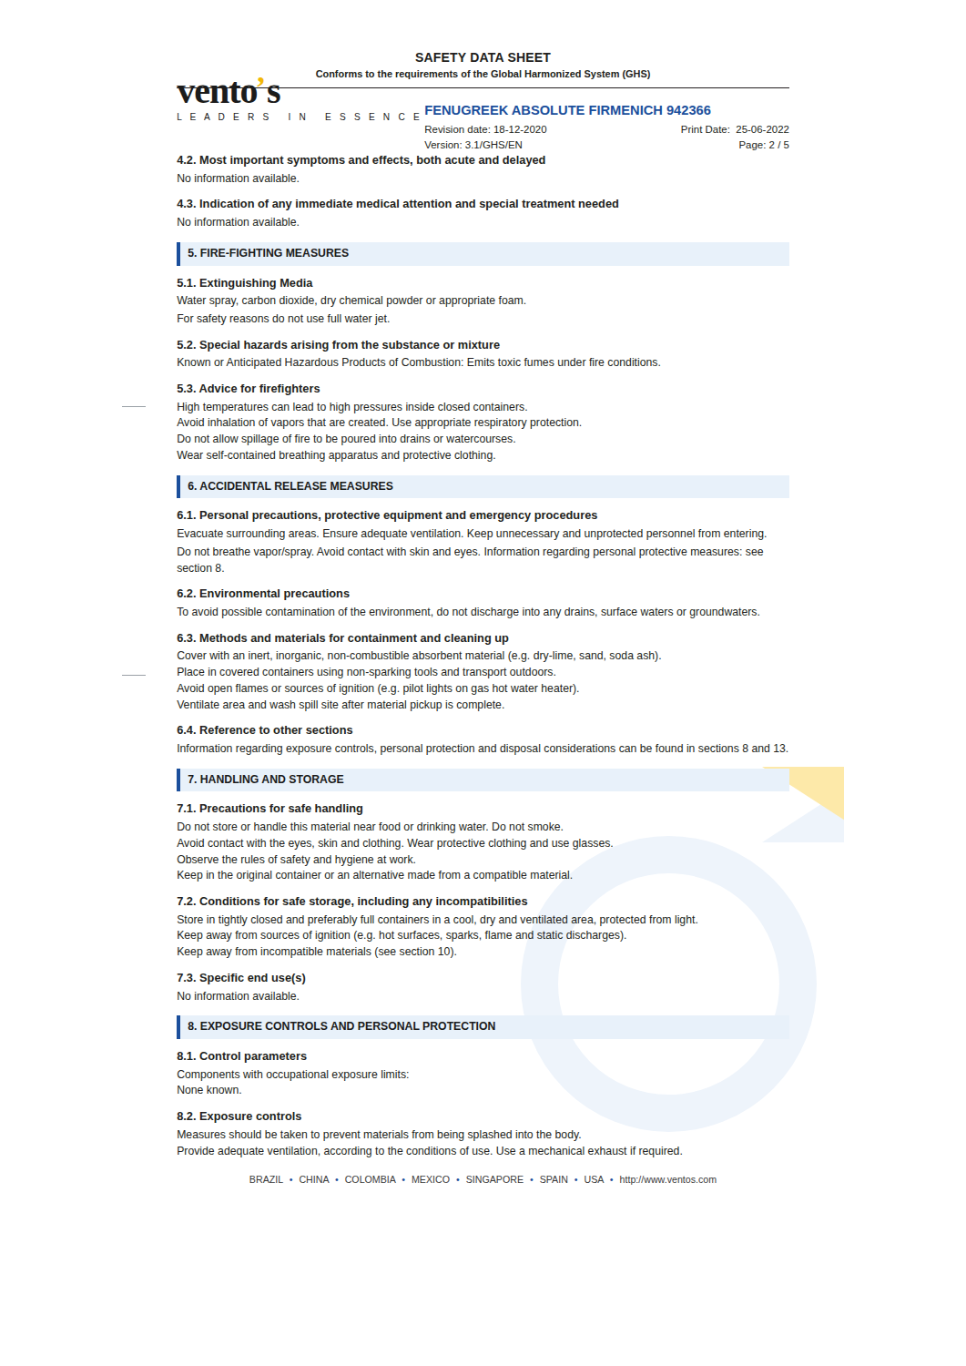SAFETY DATA SHEET
Conforms to the requirements of the Global Harmonized System (GHS)
vento’s
L E A D E R S I N E S S E N C E
FENUGREEK ABSOLUTE FIRMENICH 942366
Revision date: 18-12-2020
Version: 3.1/GHS/EN
Print Date: 25-06-2022
Page: 2 / 5
4.2. Most important symptoms and effects, both acute and delayed
No information available.
4.3. Indication of any immediate medical attention and special treatment needed
No information available.
5. FIRE-FIGHTING MEASURES
5.1. Extinguishing Media
Water spray, carbon dioxide, dry chemical powder or appropriate foam.
For safety reasons do not use full water jet.
5.2. Special hazards arising from the substance or mixture
Known or Anticipated Hazardous Products of Combustion: Emits toxic fumes under fire conditions.
5.3. Advice for firefighters
High temperatures can lead to high pressures inside closed containers.
Avoid inhalation of vapors that are created. Use appropriate respiratory protection.
Do not allow spillage of fire to be poured into drains or watercourses.
Wear self-contained breathing apparatus and protective clothing.
6. ACCIDENTAL RELEASE MEASURES
6.1. Personal precautions, protective equipment and emergency procedures
Evacuate surrounding areas. Ensure adequate ventilation. Keep unnecessary and unprotected personnel from entering.
Do not breathe vapor/spray. Avoid contact with skin and eyes. Information regarding personal protective measures: see section 8.
6.2. Environmental precautions
To avoid possible contamination of the environment, do not discharge into any drains, surface waters or groundwaters.
6.3. Methods and materials for containment and cleaning up
Cover with an inert, inorganic, non-combustible absorbent material (e.g. dry-lime, sand, soda ash).
Place in covered containers using non-sparking tools and transport outdoors.
Avoid open flames or sources of ignition (e.g. pilot lights on gas hot water heater).
Ventilate area and wash spill site after material pickup is complete.
6.4. Reference to other sections
Information regarding exposure controls, personal protection and disposal considerations can be found in sections 8 and 13.
7. HANDLING AND STORAGE
7.1. Precautions for safe handling
Do not store or handle this material near food or drinking water. Do not smoke.
Avoid contact with the eyes, skin and clothing. Wear protective clothing and use glasses.
Observe the rules of safety and hygiene at work.
Keep in the original container or an alternative made from a compatible material.
7.2. Conditions for safe storage, including any incompatibilities
Store in tightly closed and preferably full containers in a cool, dry and ventilated area, protected from light.
Keep away from sources of ignition (e.g. hot surfaces, sparks, flame and static discharges).
Keep away from incompatible materials (see section 10).
7.3. Specific end use(s)
No information available.
8. EXPOSURE CONTROLS AND PERSONAL PROTECTION
8.1. Control parameters
Components with occupational exposure limits:
None known.
8.2. Exposure controls
Measures should be taken to prevent materials from being splashed into the body.
Provide adequate ventilation, according to the conditions of use. Use a mechanical exhaust if required.
BRAZIL • CHINA • COLOMBIA • MEXICO • SINGAPORE • SPAIN • USA • http://www.ventos.com